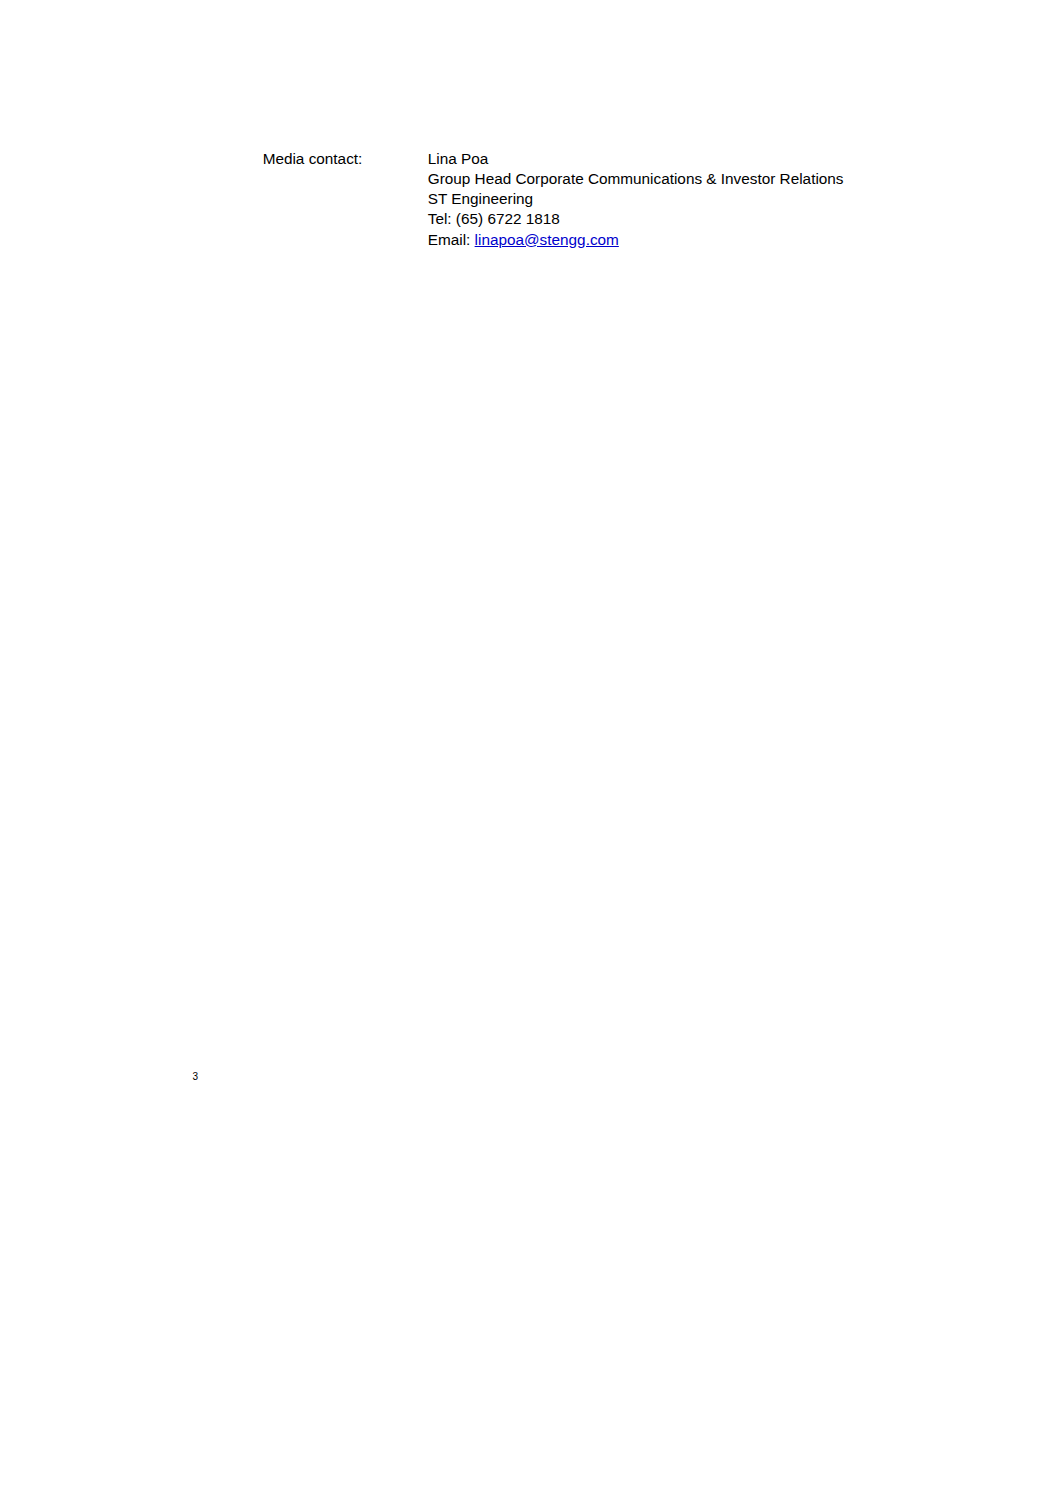Media contact:
Lina Poa
Group Head Corporate Communications & Investor Relations
ST Engineering
Tel: (65) 6722 1818
Email: linapoa@stengg.com
3